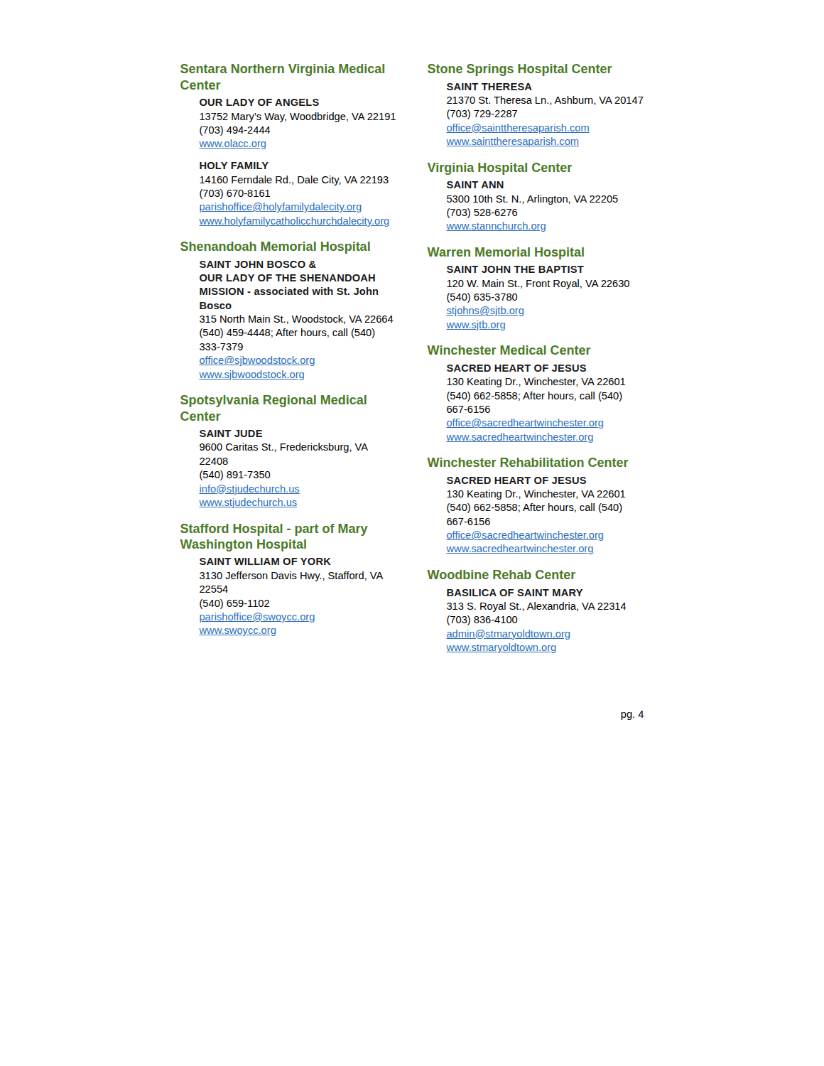Sentara Northern Virginia Medical Center
OUR LADY OF ANGELS
13752 Mary’s Way, Woodbridge, VA 22191
(703) 494-2444
www.olacc.org
HOLY FAMILY
14160 Ferndale Rd., Dale City, VA 22193
(703) 670-8161
parishoffice@holyfamilydalecity.org
www.holyfamilycatholicchurchdalecity.org
Shenandoah Memorial Hospital
SAINT JOHN BOSCO &
OUR LADY OF THE SHENANDOAH MISSION - associated with St. John Bosco
315 North Main St., Woodstock, VA 22664
(540) 459-4448; After hours, call (540) 333-7379
office@sjbwoodstock.org
www.sjbwoodstock.org
Spotsylvania Regional Medical Center
SAINT JUDE
9600 Caritas St., Fredericksburg, VA 22408
(540) 891-7350
info@stjudechurch.us
www.stjudechurch.us
Stafford Hospital - part of Mary Washington Hospital
SAINT WILLIAM OF YORK
3130 Jefferson Davis Hwy., Stafford, VA 22554
(540) 659-1102
parishoffice@swoycc.org
www.swoycc.org
Stone Springs Hospital Center
SAINT THERESA
21370 St. Theresa Ln., Ashburn, VA 20147
(703) 729-2287
office@sainttheresaparish.com
www.sainttheresaparish.com
Virginia Hospital Center
SAINT ANN
5300 10th St. N., Arlington, VA 22205
(703) 528-6276
www.stannchurch.org
Warren Memorial Hospital
SAINT JOHN THE BAPTIST
120 W. Main St., Front Royal, VA 22630
(540) 635-3780
stjohns@sjtb.org
www.sjtb.org
Winchester Medical Center
SACRED HEART OF JESUS
130 Keating Dr., Winchester, VA 22601
(540) 662-5858; After hours, call (540) 667-6156
office@sacredheartwinchester.org
www.sacredheartwinchester.org
Winchester Rehabilitation Center
SACRED HEART OF JESUS
130 Keating Dr., Winchester, VA 22601
(540) 662-5858; After hours, call (540) 667-6156
office@sacredheartwinchester.org
www.sacredheartwinchester.org
Woodbine Rehab Center
BASILICA OF SAINT MARY
313 S. Royal St., Alexandria, VA 22314
(703) 836-4100
admin@stmaryoldtown.org
www.stmaryoldtown.org
pg. 4